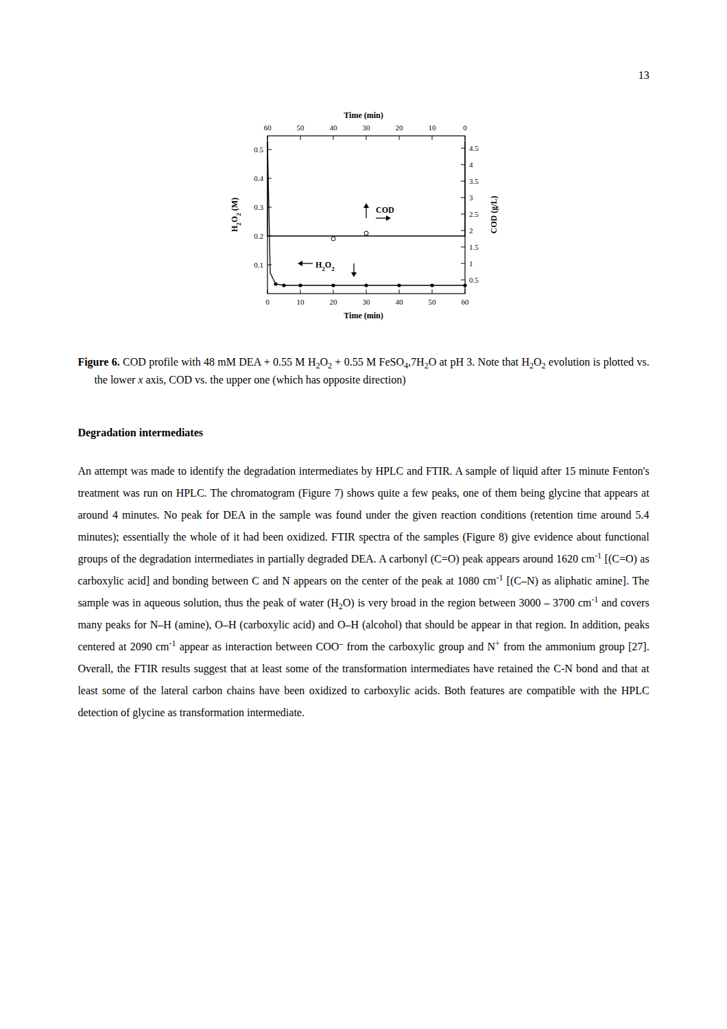13
Time (min) 60 50 40 30 20 10 0 0 10 20 30 40 50 60 Time (min) 0.5 0.4 0.3 0.2 0.1 H2O2 (M) 4.5 4 3.5 3 2.5 2 1.5 1 0.5 COD (g/L) COD H2O2
Figure 6. COD profile with 48 mM DEA + 0.55 M H2O2 + 0.55 M FeSO4,7H2O at pH 3. Note that H2O2 evolution is plotted vs. the lower x axis, COD vs. the upper one (which has opposite direction)
Degradation intermediates
An attempt was made to identify the degradation intermediates by HPLC and FTIR. A sample of liquid after 15 minute Fenton's treatment was run on HPLC. The chromatogram (Figure 7) shows quite a few peaks, one of them being glycine that appears at around 4 minutes. No peak for DEA in the sample was found under the given reaction conditions (retention time around 5.4 minutes); essentially the whole of it had been oxidized. FTIR spectra of the samples (Figure 8) give evidence about functional groups of the degradation intermediates in partially degraded DEA. A carbonyl (C=O) peak appears around 1620 cm-1 [(C=O) as carboxylic acid] and bonding between C and N appears on the center of the peak at 1080 cm-1 [(C–N) as aliphatic amine]. The sample was in aqueous solution, thus the peak of water (H2O) is very broad in the region between 3000 – 3700 cm-1 and covers many peaks for N–H (amine), O–H (carboxylic acid) and O–H (alcohol) that should be appear in that region. In addition, peaks centered at 2090 cm-1 appear as interaction between COO– from the carboxylic group and N+ from the ammonium group [27]. Overall, the FTIR results suggest that at least some of the transformation intermediates have retained the C-N bond and that at least some of the lateral carbon chains have been oxidized to carboxylic acids. Both features are compatible with the HPLC detection of glycine as transformation intermediate.